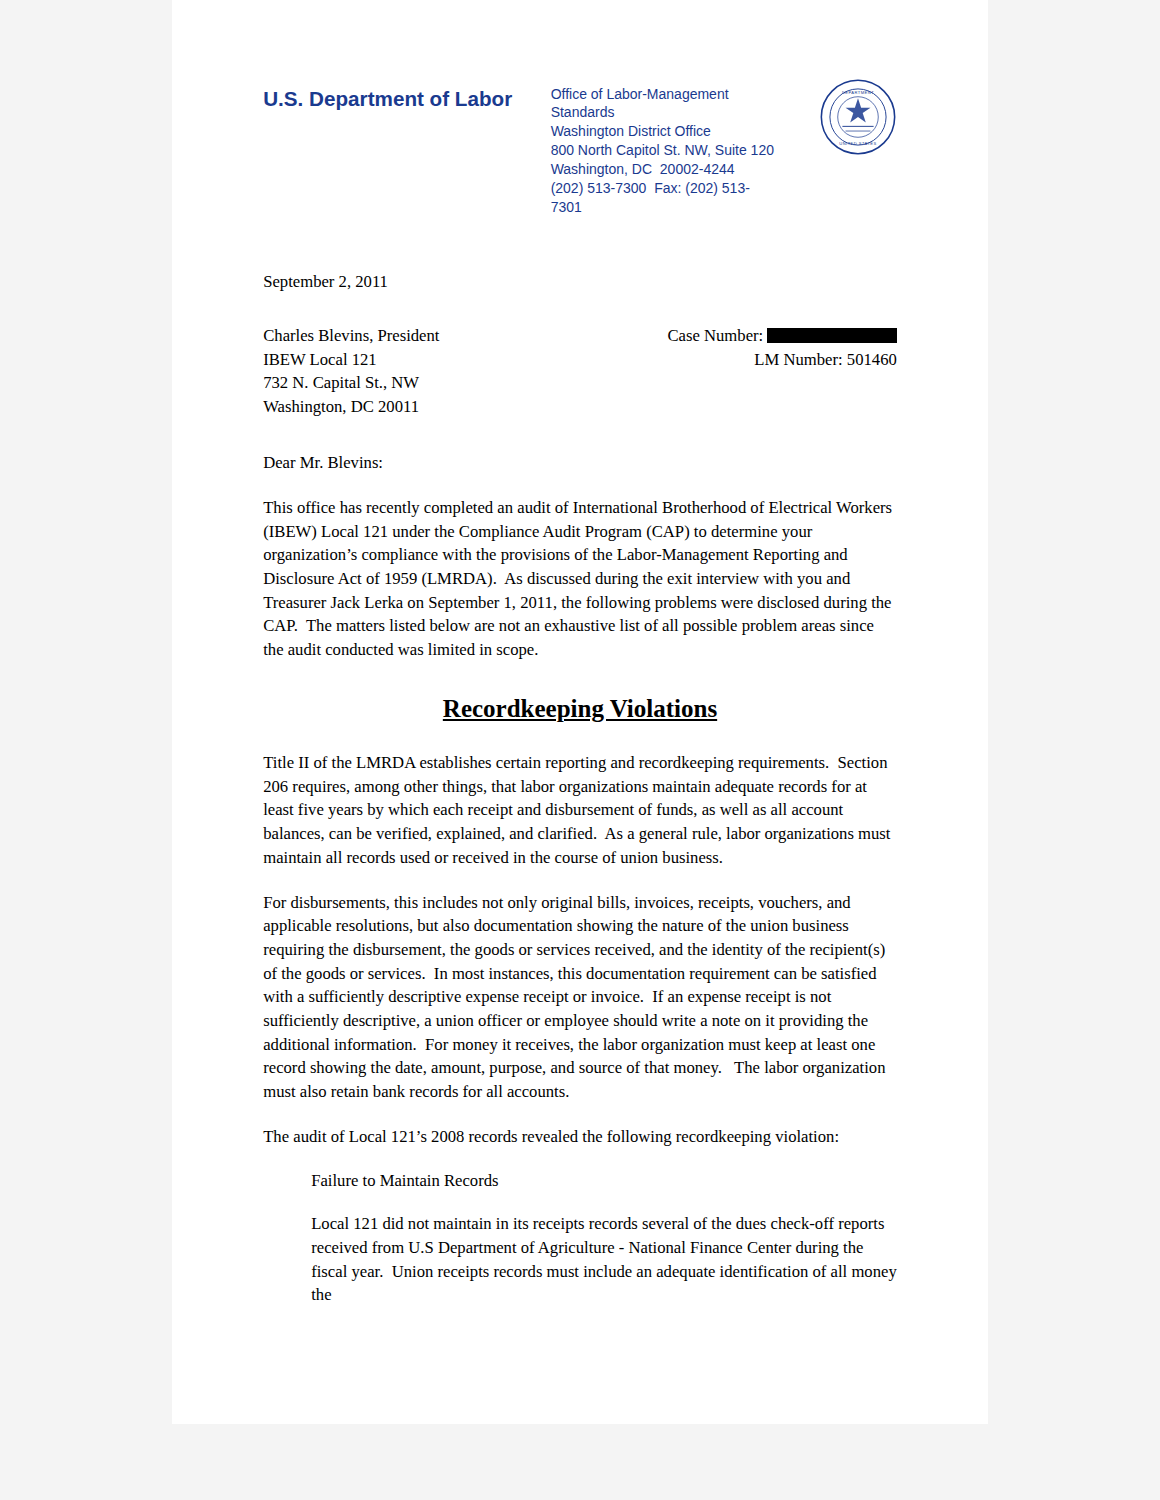U.S. Department of Labor
Office of Labor-Management Standards
Washington District Office
800 North Capitol St. NW, Suite 120
Washington, DC 20002-4244
(202) 513-7300 Fax: (202) 513-7301
DEPARTMENT UNITED STATES
September 2, 2011
Charles Blevins, President IBEW Local 121 732 N. Capital St., NW Washington, DC 20011
Case Number:
LM Number: 501460
Dear Mr. Blevins:
This office has recently completed an audit of International Brotherhood of Electrical Workers (IBEW) Local 121 under the Compliance Audit Program (CAP) to determine your organization’s compliance with the provisions of the Labor-Management Reporting and Disclosure Act of 1959 (LMRDA). As discussed during the exit interview with you and Treasurer Jack Lerka on September 1, 2011, the following problems were disclosed during the CAP. The matters listed below are not an exhaustive list of all possible problem areas since the audit conducted was limited in scope.
Recordkeeping Violations
Title II of the LMRDA establishes certain reporting and recordkeeping requirements. Section 206 requires, among other things, that labor organizations maintain adequate records for at least five years by which each receipt and disbursement of funds, as well as all account balances, can be verified, explained, and clarified. As a general rule, labor organizations must maintain all records used or received in the course of union business.
For disbursements, this includes not only original bills, invoices, receipts, vouchers, and applicable resolutions, but also documentation showing the nature of the union business requiring the disbursement, the goods or services received, and the identity of the recipient(s) of the goods or services. In most instances, this documentation requirement can be satisfied with a sufficiently descriptive expense receipt or invoice. If an expense receipt is not sufficiently descriptive, a union officer or employee should write a note on it providing the additional information. For money it receives, the labor organization must keep at least one record showing the date, amount, purpose, and source of that money. The labor organization must also retain bank records for all accounts.
The audit of Local 121’s 2008 records revealed the following recordkeeping violation:
Failure to Maintain Records
Local 121 did not maintain in its receipts records several of the dues check-off reports received from U.S Department of Agriculture - National Finance Center during the fiscal year. Union receipts records must include an adequate identification of all money the